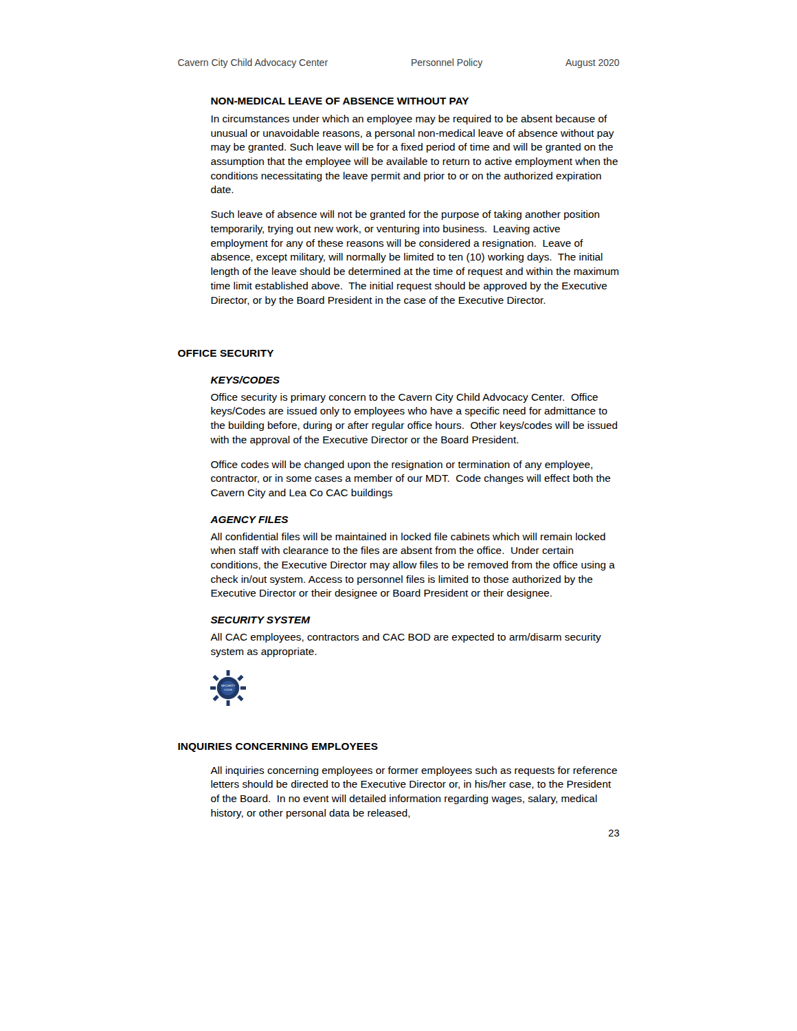Cavern City Child Advocacy Center
Personnel Policy
August 2020
NON-MEDICAL LEAVE OF ABSENCE WITHOUT PAY
In circumstances under which an employee may be required to be absent because of unusual or unavoidable reasons, a personal non-medical leave of absence without pay may be granted. Such leave will be for a fixed period of time and will be granted on the assumption that the employee will be available to return to active employment when the conditions necessitating the leave permit and prior to or on the authorized expiration date.
Such leave of absence will not be granted for the purpose of taking another position temporarily, trying out new work, or venturing into business. Leaving active employment for any of these reasons will be considered a resignation. Leave of absence, except military, will normally be limited to ten (10) working days. The initial length of the leave should be determined at the time of request and within the maximum time limit established above. The initial request should be approved by the Executive Director, or by the Board President in the case of the Executive Director.
OFFICE SECURITY
KEYS/CODES
Office security is primary concern to the Cavern City Child Advocacy Center. Office keys/Codes are issued only to employees who have a specific need for admittance to the building before, during or after regular office hours. Other keys/codes will be issued with the approval of the Executive Director or the Board President.
Office codes will be changed upon the resignation or termination of any employee, contractor, or in some cases a member of our MDT. Code changes will effect both the Cavern City and Lea Co CAC buildings
AGENCY FILES
All confidential files will be maintained in locked file cabinets which will remain locked when staff with clearance to the files are absent from the office. Under certain conditions, the Executive Director may allow files to be removed from the office using a check in/out system. Access to personnel files is limited to those authorized by the Executive Director or their designee or Board President or their designee.
SECURITY SYSTEM
All CAC employees, contractors and CAC BOD are expected to arm/disarm security system as appropriate.
SECURITY CODE
INQUIRIES CONCERNING EMPLOYEES
All inquiries concerning employees or former employees such as requests for reference letters should be directed to the Executive Director or, in his/her case, to the President of the Board. In no event will detailed information regarding wages, salary, medical history, or other personal data be released,
23